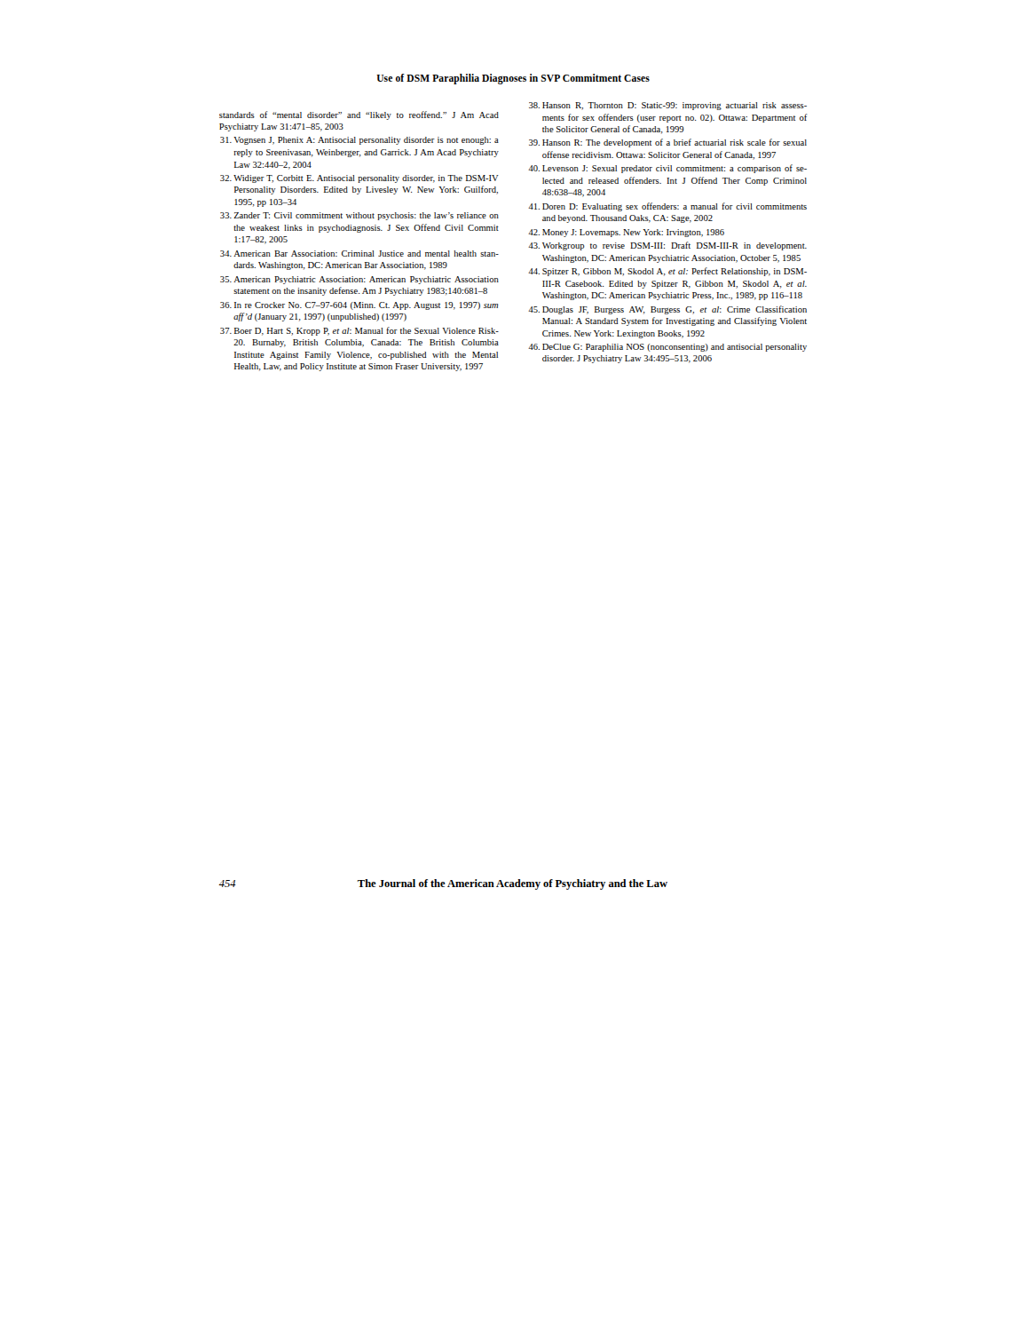Use of DSM Paraphilia Diagnoses in SVP Commitment Cases
standards of “mental disorder” and “likely to reoffend.” J Am Acad Psychiatry Law 31:471–85, 2003
Vognsen J, Phenix A: Antisocial personality disorder is not enough: a reply to Sreenivasan, Weinberger, and Garrick. J Am Acad Psychiatry Law 32:440–2, 2004
Widiger T, Corbitt E. Antisocial personality disorder, in The DSM-IV Personality Disorders. Edited by Livesley W. New York: Guilford, 1995, pp 103–34
Zander T: Civil commitment without psychosis: the law’s reliance on the weakest links in psychodiagnosis. J Sex Offend Civil Commit 1:17–82, 2005
American Bar Association: Criminal Justice and mental health standards. Washington, DC: American Bar Association, 1989
American Psychiatric Association: American Psychiatric Association statement on the insanity defense. Am J Psychiatry 1983;140:681–8
In re Crocker No. C7–97-604 (Minn. Ct. App. August 19, 1997) sum aff’d (January 21, 1997) (unpublished) (1997)
Boer D, Hart S, Kropp P, et al: Manual for the Sexual Violence Risk-20. Burnaby, British Columbia, Canada: The British Columbia Institute Against Family Violence, co-published with the Mental Health, Law, and Policy Institute at Simon Fraser University, 1997
Hanson R, Thornton D: Static-99: improving actuarial risk assessments for sex offenders (user report no. 02). Ottawa: Department of the Solicitor General of Canada, 1999
Hanson R: The development of a brief actuarial risk scale for sexual offense recidivism. Ottawa: Solicitor General of Canada, 1997
Levenson J: Sexual predator civil commitment: a comparison of selected and released offenders. Int J Offend Ther Comp Criminol 48:638–48, 2004
Doren D: Evaluating sex offenders: a manual for civil commitments and beyond. Thousand Oaks, CA: Sage, 2002
Money J: Lovemaps. New York: Irvington, 1986
Workgroup to revise DSM-III: Draft DSM-III-R in development. Washington, DC: American Psychiatric Association, October 5, 1985
Spitzer R, Gibbon M, Skodol A, et al: Perfect Relationship, in DSM-III-R Casebook. Edited by Spitzer R, Gibbon M, Skodol A, et al. Washington, DC: American Psychiatric Press, Inc., 1989, pp 116–118
Douglas JF, Burgess AW, Burgess G, et al: Crime Classification Manual: A Standard System for Investigating and Classifying Violent Crimes. New York: Lexington Books, 1992
DeClue G: Paraphilia NOS (nonconsenting) and antisocial personality disorder. J Psychiatry Law 34:495–513, 2006
454 The Journal of the American Academy of Psychiatry and the Law